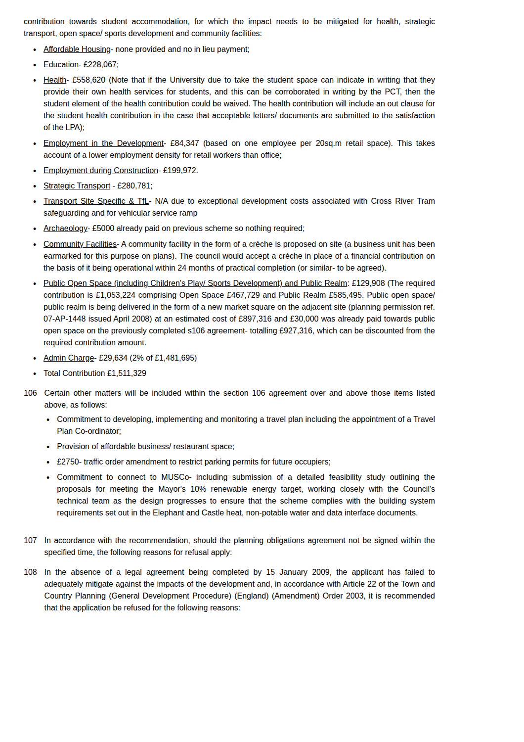contribution towards student accommodation, for which the impact needs to be mitigated for health, strategic transport, open space/ sports development and community facilities:
Affordable Housing- none provided and no in lieu payment;
Education- £228,067;
Health- £558,620 (Note that if the University due to take the student space can indicate in writing that they provide their own health services for students, and this can be corroborated in writing by the PCT, then the student element of the health contribution could be waived. The health contribution will include an out clause for the student health contribution in the case that acceptable letters/ documents are submitted to the satisfaction of the LPA);
Employment in the Development- £84,347 (based on one employee per 20sq.m retail space). This takes account of a lower employment density for retail workers than office;
Employment during Construction- £199,972.
Strategic Transport - £280,781;
Transport Site Specific & TfL- N/A due to exceptional development costs associated with Cross River Tram safeguarding and for vehicular service ramp
Archaeology- £5000 already paid on previous scheme so nothing required;
Community Facilities- A community facility in the form of a crèche is proposed on site (a business unit has been earmarked for this purpose on plans). The council would accept a crèche in place of a financial contribution on the basis of it being operational within 24 months of practical completion (or similar- to be agreed).
Public Open Space (including Children's Play/ Sports Development) and Public Realm: £129,908 (The required contribution is £1,053,224 comprising Open Space £467,729 and Public Realm £585,495. Public open space/ public realm is being delivered in the form of a new market square on the adjacent site (planning permission ref. 07-AP-1448 issued April 2008) at an estimated cost of £897,316 and £30,000 was already paid towards public open space on the previously completed s106 agreement- totalling £927,316, which can be discounted from the required contribution amount.
Admin Charge- £29,634 (2% of £1,481,695)
Total Contribution £1,511,329
106
Certain other matters will be included within the section 106 agreement over and above those items listed above, as follows:
Commitment to developing, implementing and monitoring a travel plan including the appointment of a Travel Plan Co-ordinator;
Provision of affordable business/ restaurant space;
£2750- traffic order amendment to restrict parking permits for future occupiers;
Commitment to connect to MUSCo- including submission of a detailed feasibility study outlining the proposals for meeting the Mayor's 10% renewable energy target, working closely with the Council's technical team as the design progresses to ensure that the scheme complies with the building system requirements set out in the Elephant and Castle heat, non-potable water and data interface documents.
107
In accordance with the recommendation, should the planning obligations agreement not be signed within the specified time, the following reasons for refusal apply:
108
In the absence of a legal agreement being completed by 15 January 2009, the applicant has failed to adequately mitigate against the impacts of the development and, in accordance with Article 22 of the Town and Country Planning (General Development Procedure) (England) (Amendment) Order 2003, it is recommended that the application be refused for the following reasons: